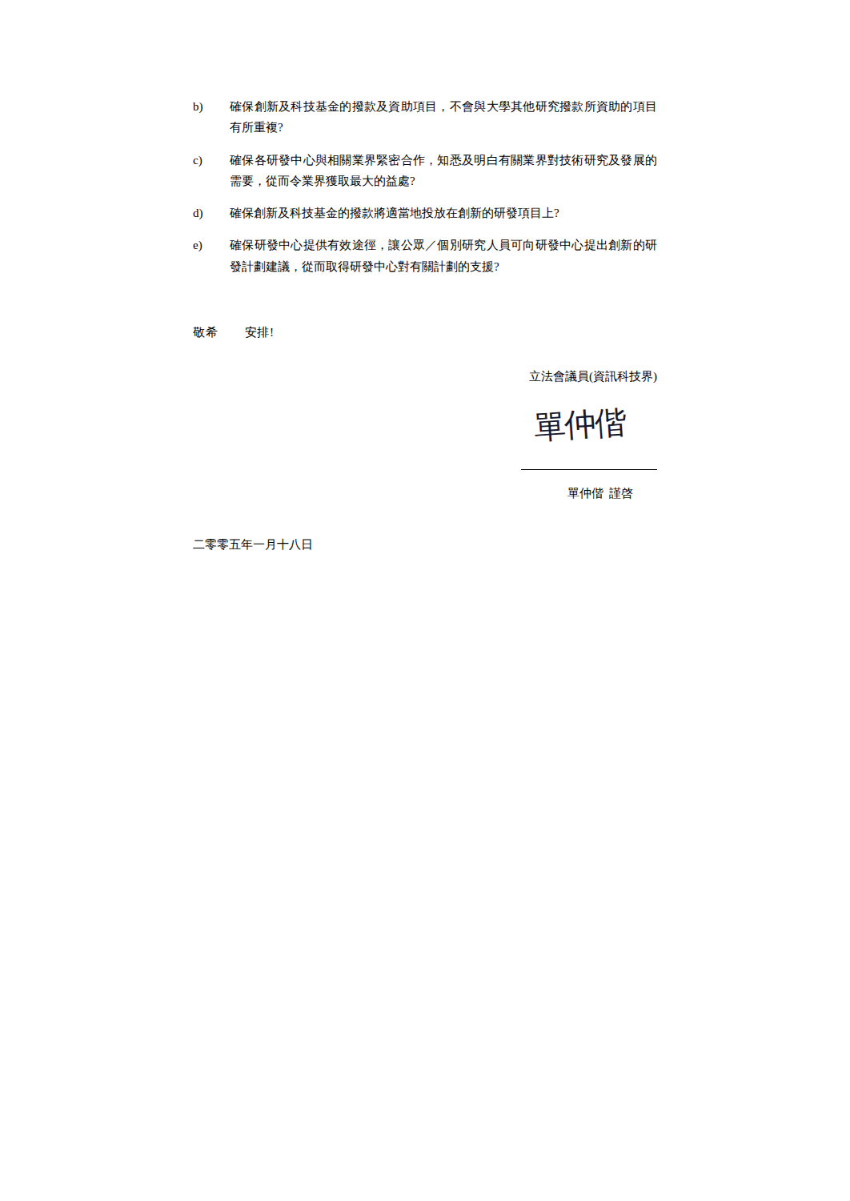b) 確保創新及科技基金的撥款及資助項目，不會與大學其他研究撥款所資助的項目有所重複?
c) 確保各研發中心與相關業界緊密合作，知悉及明白有關業界對技術研究及發展的需要，從而令業界獲取最大的益處?
d) 確保創新及科技基金的撥款將適當地投放在創新的研發項目上?
e) 確保研發中心提供有效途徑，讓公眾／個別研究人員可向研發中心提出創新的研發計劃建議，從而取得研發中心對有關計劃的支援?
敬希 安排!
立法會議員(資訊科技界)
單仲偕
單仲偕 謹啓
二零零五年一月十八日